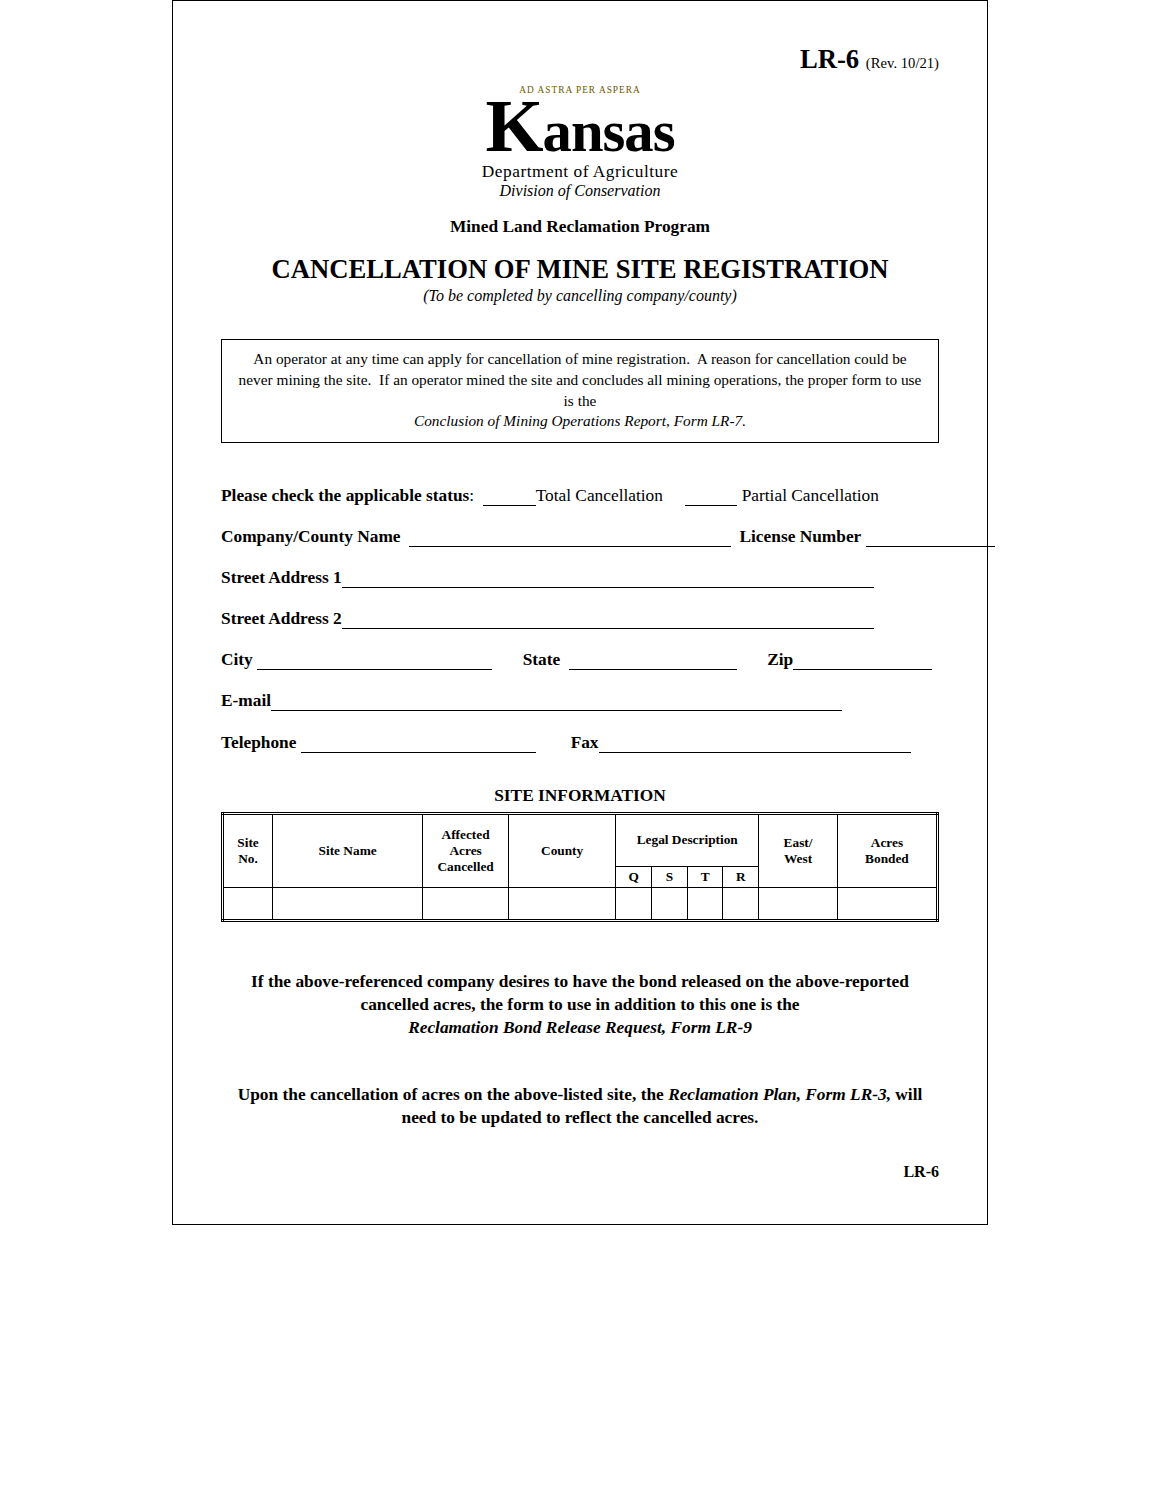LR-6 (Rev. 10/21)
AD ASTRA PER ASPERA
Kansas
Department of Agriculture
Division of Conservation
Mined Land Reclamation Program
CANCELLATION OF MINE SITE REGISTRATION
(To be completed by cancelling company/county)
An operator at any time can apply for cancellation of mine registration. A reason for cancellation could be never mining the site. If an operator mined the site and concludes all mining operations, the proper form to use is the
Conclusion of Mining Operations Report, Form LR-7.
Please check the applicable status: Total Cancellation Partial Cancellation
Company/County Name License Number
Street Address 1
Street Address 2
City State Zip
E-mail
Telephone Fax
SITE INFORMATION
| Site No. | Site Name | Affected Acres Cancelled | County | Legal Description | East/ West | Acres Bonded |
| --- | --- | --- | --- | --- | --- | --- |
| Q | S | T | R |
If the above-referenced company desires to have the bond released on the above-reported cancelled acres, the form to use in addition to this one is the
Reclamation Bond Release Request, Form LR-9
Upon the cancellation of acres on the above-listed site, the Reclamation Plan, Form LR-3, will need to be updated to reflect the cancelled acres.
LR-6